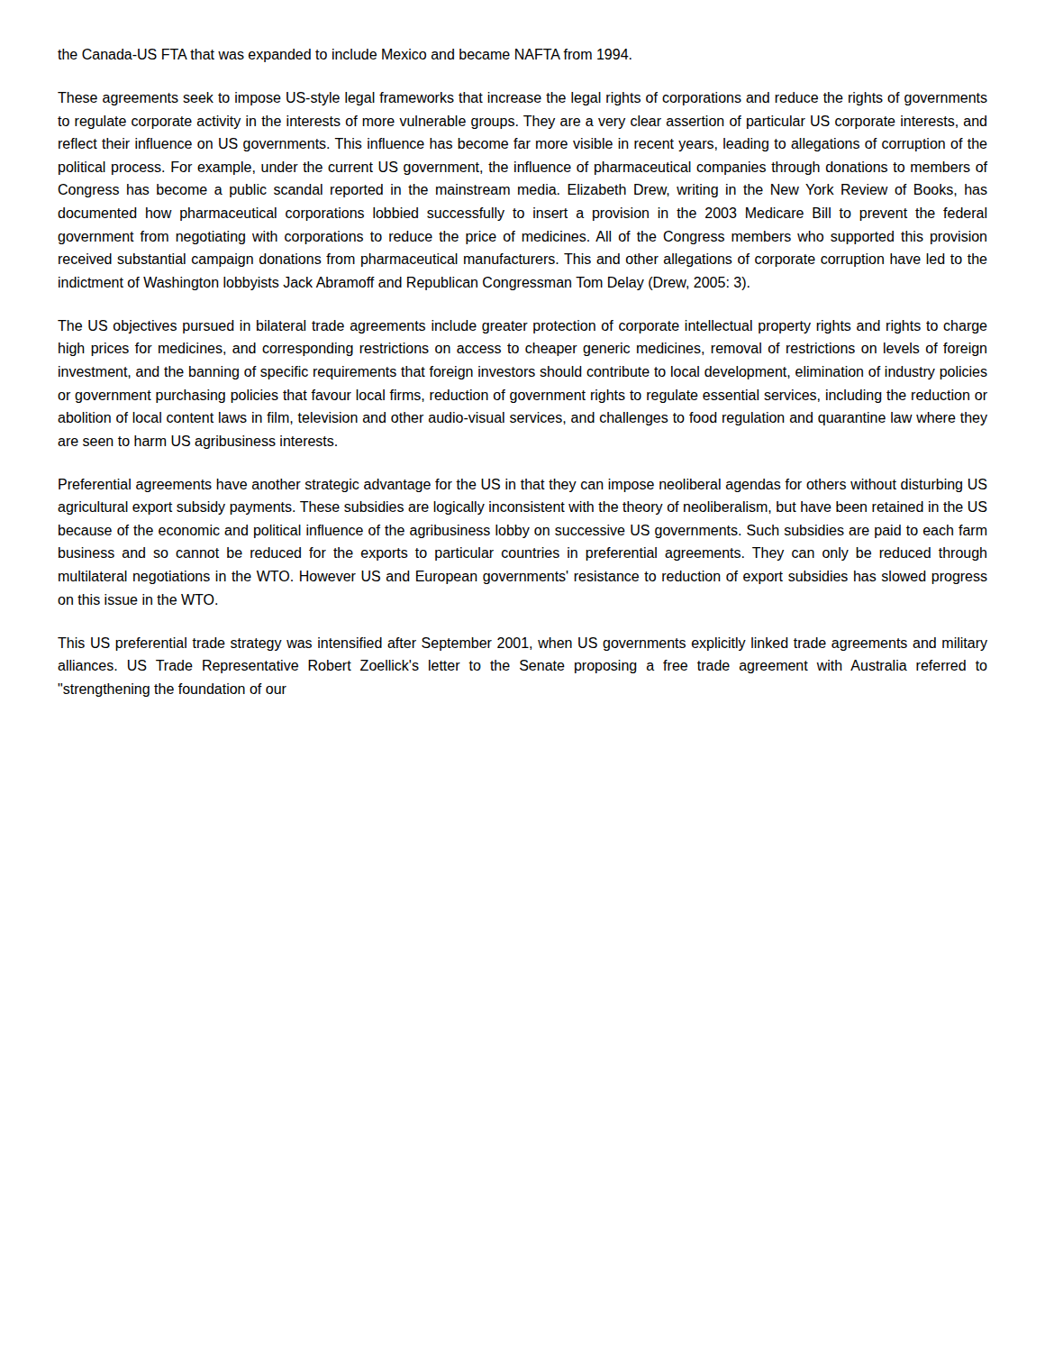the Canada-US FTA that was expanded to include Mexico and became NAFTA from 1994.
These agreements seek to impose US-style legal frameworks that increase the legal rights of corporations and reduce the rights of governments to regulate corporate activity in the interests of more vulnerable groups. They are a very clear assertion of particular US corporate interests, and reflect their influence on US governments. This influence has become far more visible in recent years, leading to allegations of corruption of the political process. For example, under the current US government, the influence of pharmaceutical companies through donations to members of Congress has become a public scandal reported in the mainstream media. Elizabeth Drew, writing in the New York Review of Books, has documented how pharmaceutical corporations lobbied successfully to insert a provision in the 2003 Medicare Bill to prevent the federal government from negotiating with corporations to reduce the price of medicines. All of the Congress members who supported this provision received substantial campaign donations from pharmaceutical manufacturers. This and other allegations of corporate corruption have led to the indictment of Washington lobbyists Jack Abramoff and Republican Congressman Tom Delay (Drew, 2005: 3).
The US objectives pursued in bilateral trade agreements include greater protection of corporate intellectual property rights and rights to charge high prices for medicines, and corresponding restrictions on access to cheaper generic medicines, removal of restrictions on levels of foreign investment, and the banning of specific requirements that foreign investors should contribute to local development, elimination of industry policies or government purchasing policies that favour local firms, reduction of government rights to regulate essential services, including the reduction or abolition of local content laws in film, television and other audio-visual services, and challenges to food regulation and quarantine law where they are seen to harm US agribusiness interests.
Preferential agreements have another strategic advantage for the US in that they can impose neoliberal agendas for others without disturbing US agricultural export subsidy payments. These subsidies are logically inconsistent with the theory of neoliberalism, but have been retained in the US because of the economic and political influence of the agribusiness lobby on successive US governments. Such subsidies are paid to each farm business and so cannot be reduced for the exports to particular countries in preferential agreements. They can only be reduced through multilateral negotiations in the WTO. However US and European governments' resistance to reduction of export subsidies has slowed progress on this issue in the WTO.
This US preferential trade strategy was intensified after September 2001, when US governments explicitly linked trade agreements and military alliances. US Trade Representative Robert Zoellick's letter to the Senate proposing a free trade agreement with Australia referred to "strengthening the foundation of our